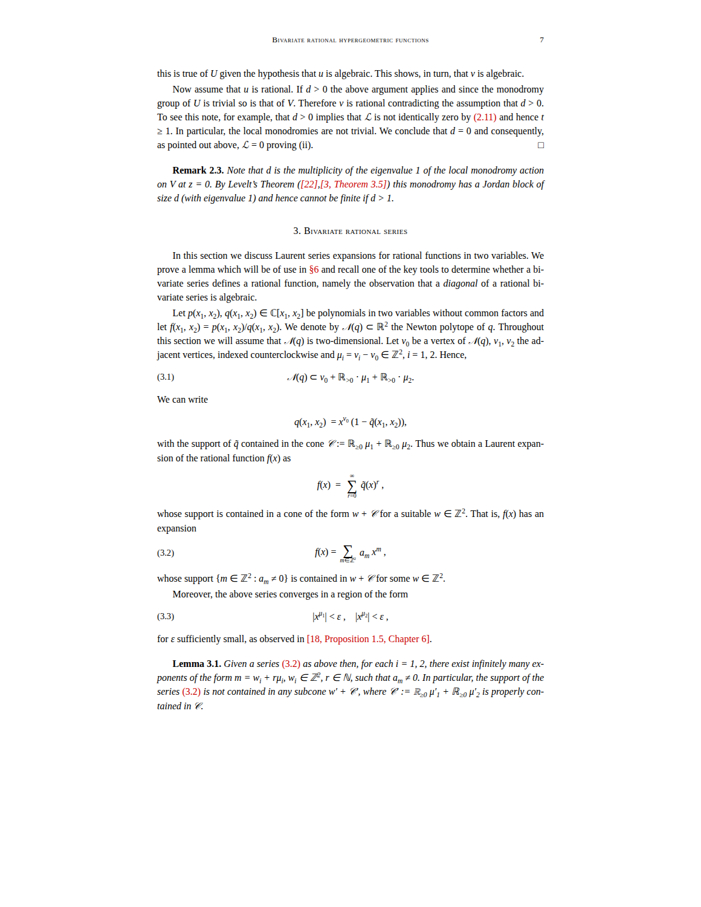Bivariate rational hypergeometric functions 7
this is true of U given the hypothesis that u is algebraic. This shows, in turn, that v is algebraic.
Now assume that u is rational. If d > 0 the above argument applies and since the monodromy group of U is trivial so is that of V. Therefore v is rational contradicting the assumption that d > 0. To see this note, for example, that d > 0 implies that ℒ is not identically zero by (2.11) and hence t ≥ 1. In particular, the local monodromies are not trivial. We conclude that d = 0 and consequently, as pointed out above, ℒ = 0 proving (ii).□
Remark 2.3. Note that d is the multiplicity of the eigenvalue 1 of the local monodromy action on V at z = 0. By Levelt’s Theorem ([22],[3, Theorem 3.5]) this monodromy has a Jordan block of size d (with eigenvalue 1) and hence cannot be finite if d > 1.
3. Bivariate rational series
In this section we discuss Laurent series expansions for rational functions in two variables. We prove a lemma which will be of use in §6 and recall one of the key tools to determine whether a bivariate series defines a rational function, namely the observation that a diagonal of a rational bivariate series is algebraic.
Let p(x1, x2), q(x1, x2) ∈ ℂ[x1, x2] be polynomials in two variables without common factors and let f(x1, x2) = p(x1, x2)/q(x1, x2). We denote by 𝒩(q) ⊂ ℝ2 the Newton polytope of q. Throughout this section we will assume that 𝒩(q) is two-dimensional. Let v0 be a vertex of 𝒩(q), v1, v2 the adjacent vertices, indexed counterclockwise and μi = vi − v0 ∈ ℤ2, i = 1, 2. Hence,
(3.1) 𝒩(q) ⊂ v0 + ℝ>0 · μ1 + ℝ>0 · μ2.
We can write
q(x1, x2) = xv0 (1 − q̃(x1, x2)),
with the support of q̃ contained in the cone 𝒞 := ℝ≥0 μ1 + ℝ≥0 μ2. Thus we obtain a Laurent expansion of the rational function f(x) as
f(x) = ∞∑r=0 q̃(x)r ,
whose support is contained in a cone of the form w + 𝒞 for a suitable w ∈ ℤ2. That is, f(x) has an expansion
(3.2) f(x) = ∑m∈ℤ2 am xm ,
whose support {m ∈ ℤ2 : am ≠ 0} is contained in w + 𝒞 for some w ∈ ℤ2.
Moreover, the above series converges in a region of the form
(3.3) |xμ1| < ε , |xμ2| < ε ,
for ε sufficiently small, as observed in [18, Proposition 1.5, Chapter 6].
Lemma 3.1. Given a series (3.2) as above then, for each i = 1, 2, there exist infinitely many exponents of the form m = wi + rμi, wi ∈ ℤ2, r ∈ ℕ, such that am ≠ 0. In particular, the support of the series (3.2) is not contained in any subcone w′ + 𝒞′, where 𝒞′ := ℝ≥0 μ′1 + ℝ≥0 μ′2 is properly contained in 𝒞.